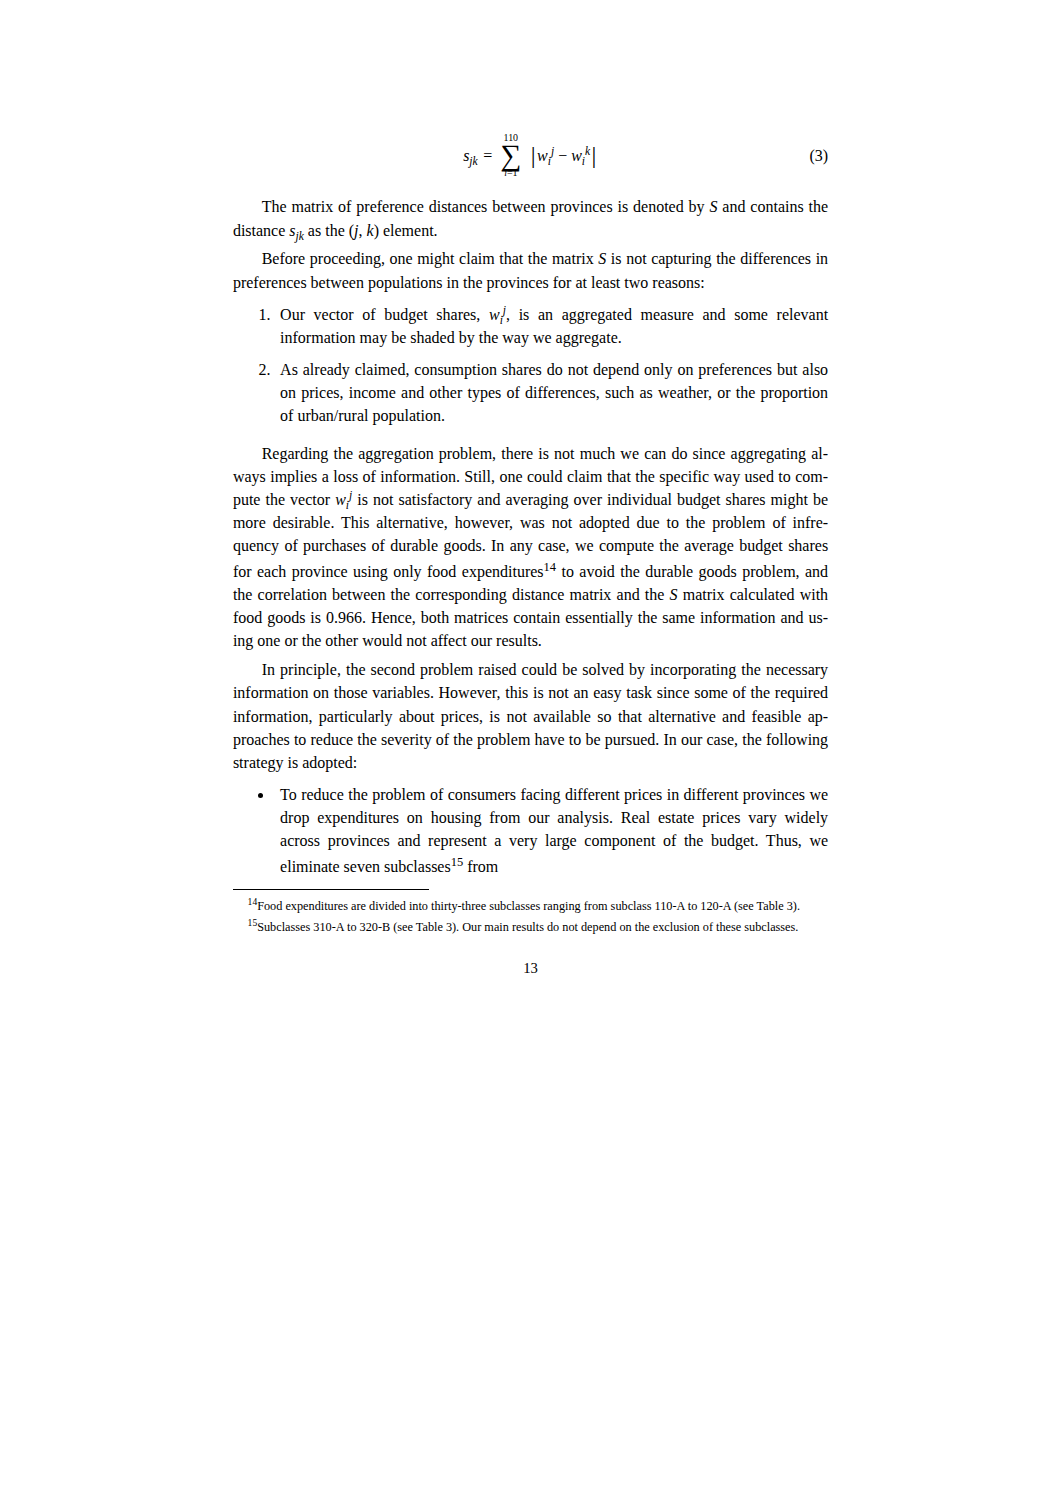sjk = 110 ∑ i=1 | wij − wik |
(3)
The matrix of preference distances between provinces is denoted by S and contains the distance sjk as the (j, k) element.
Before proceeding, one might claim that the matrix S is not capturing the differences in preferences between populations in the provinces for at least two reasons:
Our vector of budget shares, wij, is an aggregated measure and some relevant information may be shaded by the way we aggregate.
As already claimed, consumption shares do not depend only on preferences but also on prices, income and other types of differences, such as weather, or the proportion of urban/rural population.
Regarding the aggregation problem, there is not much we can do since aggregating always implies a loss of information. Still, one could claim that the specific way used to compute the vector wij is not satisfactory and averaging over individual budget shares might be more desirable. This alternative, however, was not adopted due to the problem of infrequency of purchases of durable goods. In any case, we compute the average budget shares for each province using only food expenditures14 to avoid the durable goods problem, and the correlation between the corresponding distance matrix and the S matrix calculated with food goods is 0.966. Hence, both matrices contain essentially the same information and using one or the other would not affect our results.
In principle, the second problem raised could be solved by incorporating the necessary information on those variables. However, this is not an easy task since some of the required information, particularly about prices, is not available so that alternative and feasible approaches to reduce the severity of the problem have to be pursued. In our case, the following strategy is adopted:
To reduce the problem of consumers facing different prices in different provinces we drop expenditures on housing from our analysis. Real estate prices vary widely across provinces and represent a very large component of the budget. Thus, we eliminate seven subclasses15 from
14 Food expenditures are divided into thirty-three subclasses ranging from subclass 110-A to 120-A (see Table 3).
15 Subclasses 310-A to 320-B (see Table 3). Our main results do not depend on the exclusion of these subclasses.
13